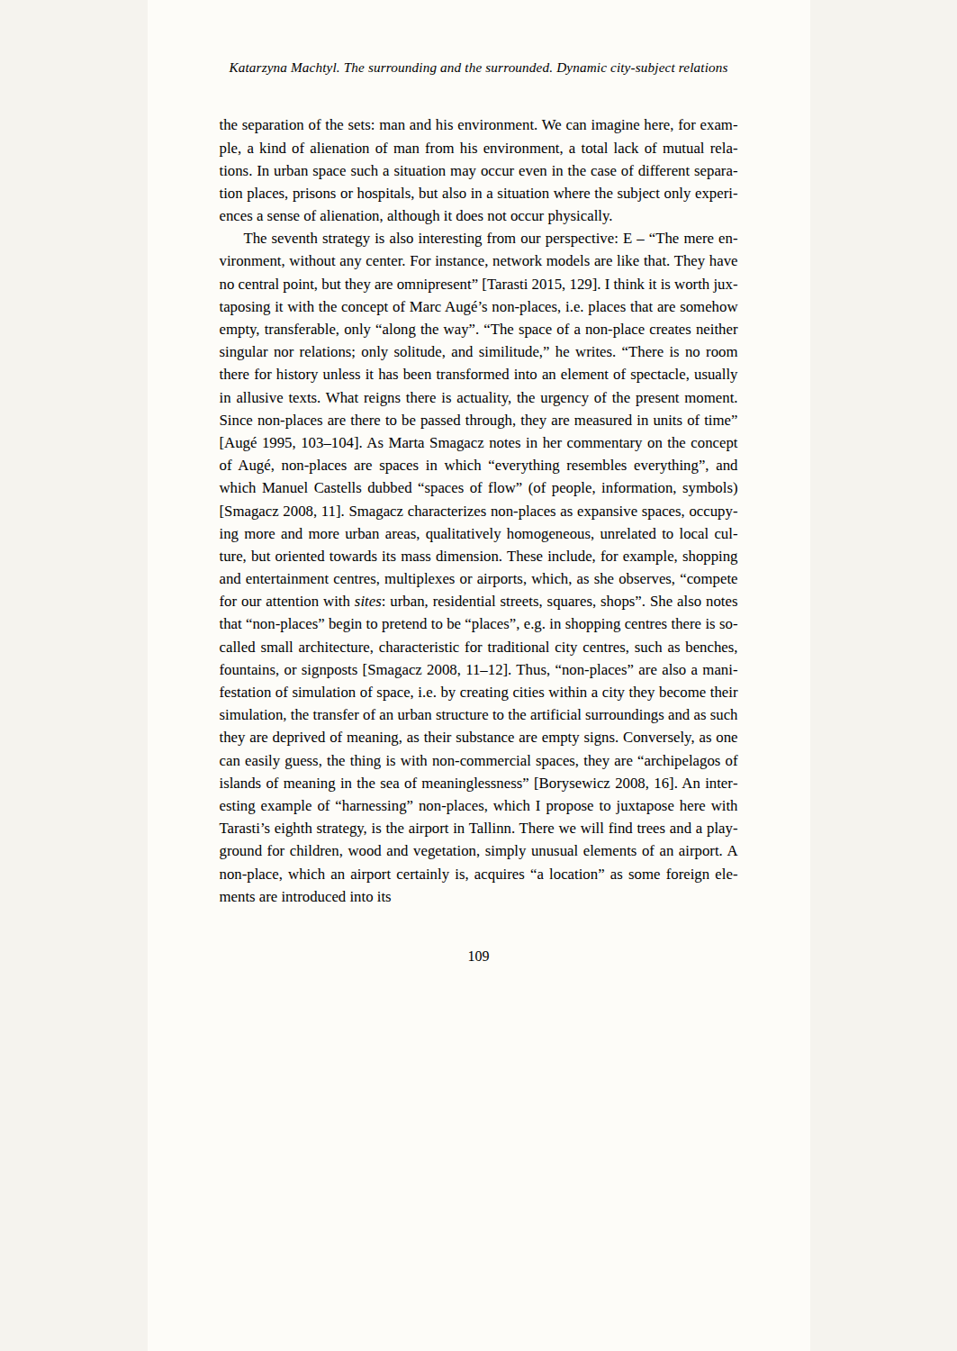Katarzyna Machtyl. The surrounding and the surrounded. Dynamic city-subject relations
the separation of the sets: man and his environment. We can imagine here, for example, a kind of alienation of man from his environment, a total lack of mutual relations. In urban space such a situation may occur even in the case of different separation places, prisons or hospitals, but also in a situation where the subject only experiences a sense of alienation, although it does not occur physically.
The seventh strategy is also interesting from our perspective: E – “The mere environment, without any center. For instance, network models are like that. They have no central point, but they are omnipresent” [Tarasti 2015, 129]. I think it is worth juxtaposing it with the concept of Marc Augé’s non-places, i.e. places that are somehow empty, transferable, only “along the way”. “The space of a non-place creates neither singular nor relations; only solitude, and similitude,” he writes. “There is no room there for history unless it has been transformed into an element of spectacle, usually in allusive texts. What reigns there is actuality, the urgency of the present moment. Since non-places are there to be passed through, they are measured in units of time” [Augé 1995, 103–104]. As Marta Smagacz notes in her commentary on the concept of Augé, non-places are spaces in which “everything resembles everything”, and which Manuel Castells dubbed “spaces of flow” (of people, information, symbols) [Smagacz 2008, 11]. Smagacz characterizes non-places as expansive spaces, occupying more and more urban areas, qualitatively homogeneous, unrelated to local culture, but oriented towards its mass dimension. These include, for example, shopping and entertainment centres, multiplexes or airports, which, as she observes, “compete for our attention with sites: urban, residential streets, squares, shops”. She also notes that “non-places” begin to pretend to be “places”, e.g. in shopping centres there is so-called small architecture, characteristic for traditional city centres, such as benches, fountains, or signposts [Smagacz 2008, 11–12]. Thus, “non-places” are also a manifestation of simulation of space, i.e. by creating cities within a city they become their simulation, the transfer of an urban structure to the artificial surroundings and as such they are deprived of meaning, as their substance are empty signs. Conversely, as one can easily guess, the thing is with non-commercial spaces, they are “archipelagos of islands of meaning in the sea of meaninglessness” [Borysewicz 2008, 16]. An interesting example of “harnessing” non-places, which I propose to juxtapose here with Tarasti’s eighth strategy, is the airport in Tallinn. There we will find trees and a playground for children, wood and vegetation, simply unusual elements of an airport. A non-place, which an airport certainly is, acquires “a location” as some foreign elements are introduced into its
109